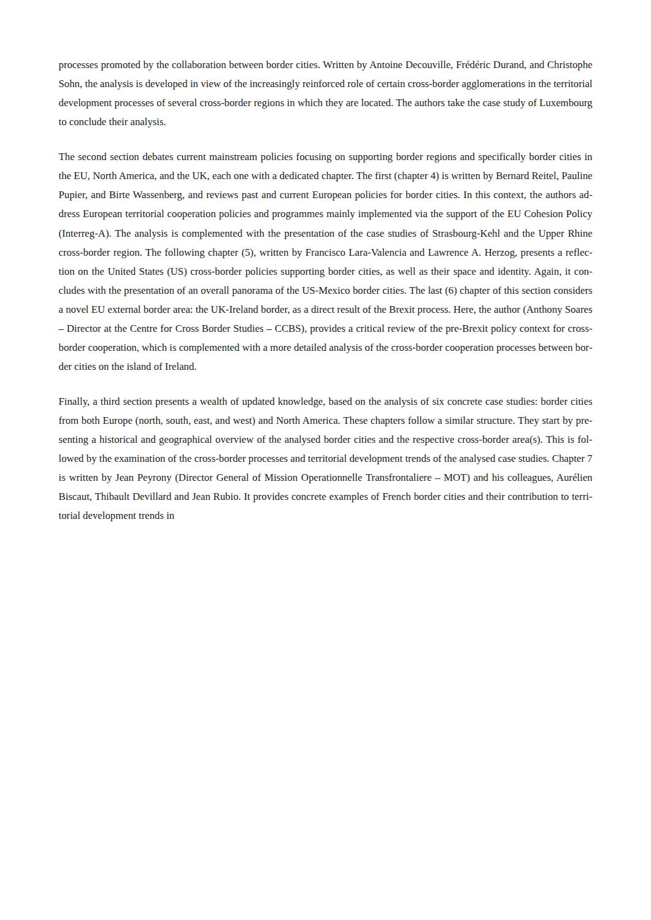processes promoted by the collaboration between border cities. Written by Antoine Decouville, Frédéric Durand, and Christophe Sohn, the analysis is developed in view of the increasingly reinforced role of certain cross-border agglomerations in the territorial development processes of several cross-border regions in which they are located. The authors take the case study of Luxembourg to conclude their analysis.
The second section debates current mainstream policies focusing on supporting border regions and specifically border cities in the EU, North America, and the UK, each one with a dedicated chapter. The first (chapter 4) is written by Bernard Reitel, Pauline Pupier, and Birte Wassenberg, and reviews past and current European policies for border cities. In this context, the authors address European territorial cooperation policies and programmes mainly implemented via the support of the EU Cohesion Policy (Interreg-A). The analysis is complemented with the presentation of the case studies of Strasbourg-Kehl and the Upper Rhine cross-border region. The following chapter (5), written by Francisco Lara-Valencia and Lawrence A. Herzog, presents a reflection on the United States (US) cross-border policies supporting border cities, as well as their space and identity. Again, it concludes with the presentation of an overall panorama of the US-Mexico border cities. The last (6) chapter of this section considers a novel EU external border area: the UK-Ireland border, as a direct result of the Brexit process. Here, the author (Anthony Soares – Director at the Centre for Cross Border Studies – CCBS), provides a critical review of the pre-Brexit policy context for cross-border cooperation, which is complemented with a more detailed analysis of the cross-border cooperation processes between border cities on the island of Ireland.
Finally, a third section presents a wealth of updated knowledge, based on the analysis of six concrete case studies: border cities from both Europe (north, south, east, and west) and North America. These chapters follow a similar structure. They start by presenting a historical and geographical overview of the analysed border cities and the respective cross-border area(s). This is followed by the examination of the cross-border processes and territorial development trends of the analysed case studies. Chapter 7 is written by Jean Peyrony (Director General of Mission Operationnelle Transfrontaliere – MOT) and his colleagues, Aurélien Biscaut, Thibault Devillard and Jean Rubio. It provides concrete examples of French border cities and their contribution to territorial development trends in